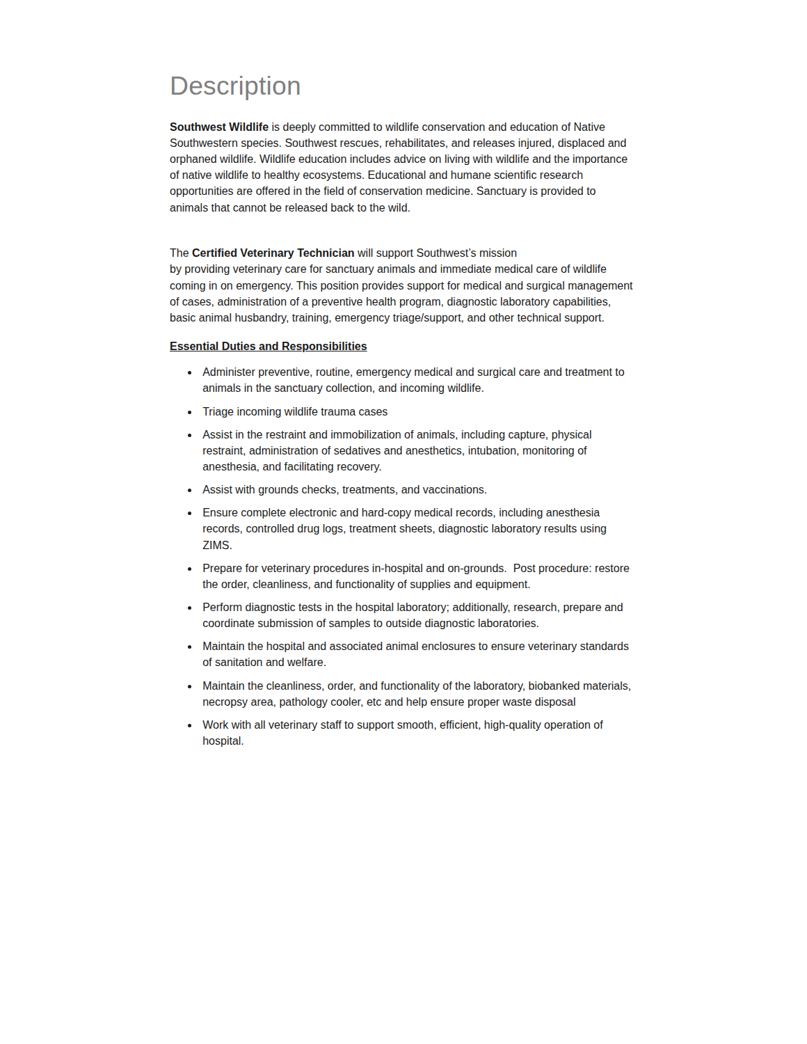Description
Southwest Wildlife is deeply committed to wildlife conservation and education of Native Southwestern species. Southwest rescues, rehabilitates, and releases injured, displaced and orphaned wildlife. Wildlife education includes advice on living with wildlife and the importance of native wildlife to healthy ecosystems. Educational and humane scientific research opportunities are offered in the field of conservation medicine. Sanctuary is provided to animals that cannot be released back to the wild.
The Certified Veterinary Technician will support Southwest’s mission
by providing veterinary care for sanctuary animals and immediate medical care of wildlife coming in on emergency. This position provides support for medical and surgical management of cases, administration of a preventive health program, diagnostic laboratory capabilities, basic animal husbandry, training, emergency triage/support, and other technical support.
Essential Duties and Responsibilities
Administer preventive, routine, emergency medical and surgical care and treatment to animals in the sanctuary collection, and incoming wildlife.
Triage incoming wildlife trauma cases
Assist in the restraint and immobilization of animals, including capture, physical restraint, administration of sedatives and anesthetics, intubation, monitoring of anesthesia, and facilitating recovery.
Assist with grounds checks, treatments, and vaccinations.
Ensure complete electronic and hard-copy medical records, including anesthesia records, controlled drug logs, treatment sheets, diagnostic laboratory results using ZIMS.
Prepare for veterinary procedures in-hospital and on-grounds. Post procedure: restore the order, cleanliness, and functionality of supplies and equipment.
Perform diagnostic tests in the hospital laboratory; additionally, research, prepare and coordinate submission of samples to outside diagnostic laboratories.
Maintain the hospital and associated animal enclosures to ensure veterinary standards of sanitation and welfare.
Maintain the cleanliness, order, and functionality of the laboratory, biobanked materials, necropsy area, pathology cooler, etc and help ensure proper waste disposal
Work with all veterinary staff to support smooth, efficient, high-quality operation of hospital.